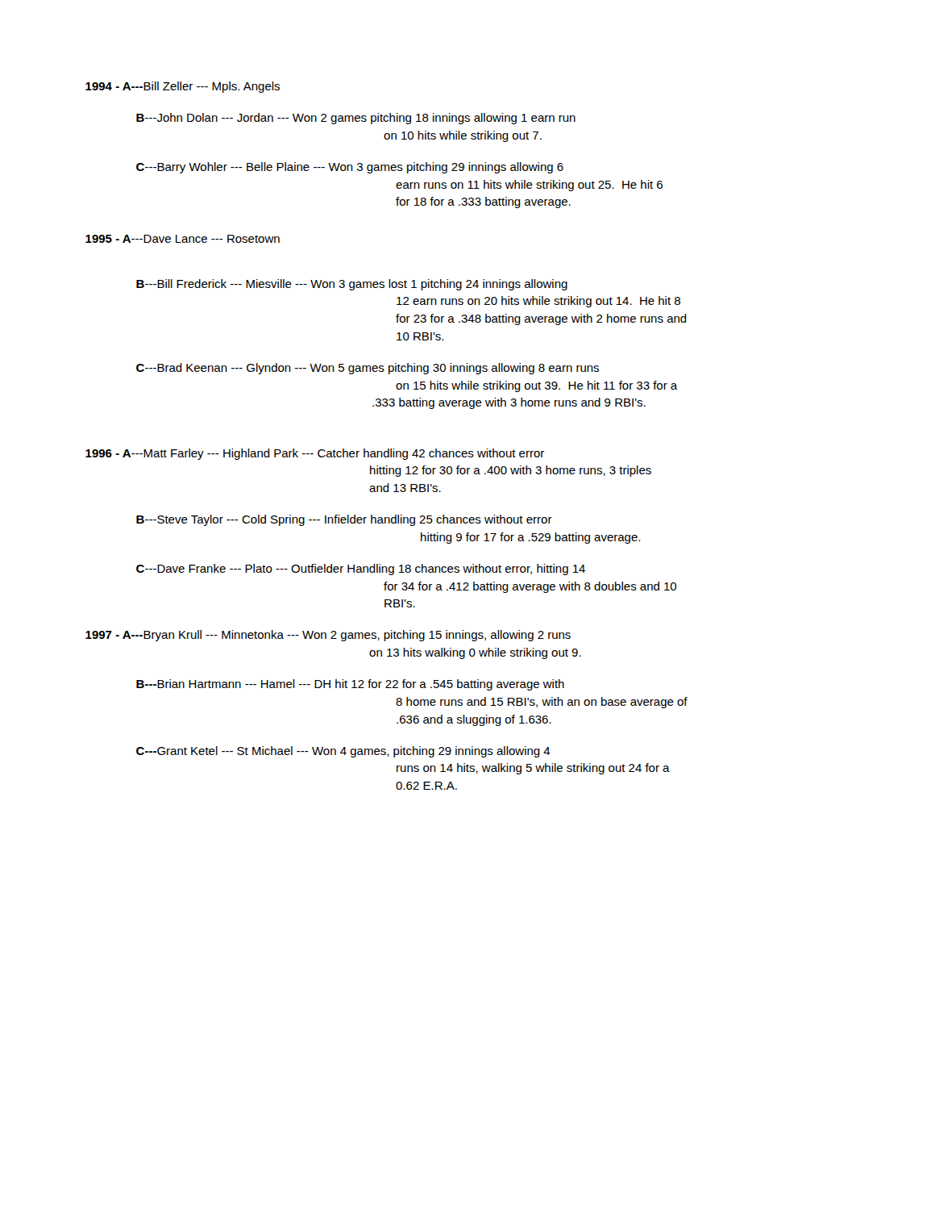1994 - A---Bill Zeller --- Mpls. Angels
B---John Dolan --- Jordan --- Won 2 games pitching 18 innings allowing 1 earn run on 10 hits while striking out 7.
C---Barry Wohler --- Belle Plaine --- Won 3 games pitching 29 innings allowing 6 earn runs on 11 hits while striking out 25. He hit 6 for 18 for a .333 batting average.
1995 - A---Dave Lance --- Rosetown
B---Bill Frederick --- Miesville --- Won 3 games lost 1 pitching 24 innings allowing 12 earn runs on 20 hits while striking out 14. He hit 8 for 23 for a .348 batting average with 2 home runs and 10 RBI's.
C---Brad Keenan --- Glyndon --- Won 5 games pitching 30 innings allowing 8 earn runs on 15 hits while striking out 39. He hit 11 for 33 for a .333 batting average with 3 home runs and 9 RBI's.
1996 - A---Matt Farley --- Highland Park --- Catcher handling 42 chances without error hitting 12 for 30 for a .400 with 3 home runs, 3 triples and 13 RBI's.
B---Steve Taylor --- Cold Spring --- Infielder handling 25 chances without error hitting 9 for 17 for a .529 batting average.
C---Dave Franke --- Plato --- Outfielder Handling 18 chances without error, hitting 14 for 34 for a .412 batting average with 8 doubles and 10 RBI's.
1997 - A---Bryan Krull --- Minnetonka --- Won 2 games, pitching 15 innings, allowing 2 runs on 13 hits walking 0 while striking out 9.
B---Brian Hartmann --- Hamel --- DH hit 12 for 22 for a .545 batting average with 8 home runs and 15 RBI's, with an on base average of .636 and a slugging of 1.636.
C---Grant Ketel --- St Michael --- Won 4 games, pitching 29 innings allowing 4 runs on 14 hits, walking 5 while striking out 24 for a 0.62 E.R.A.